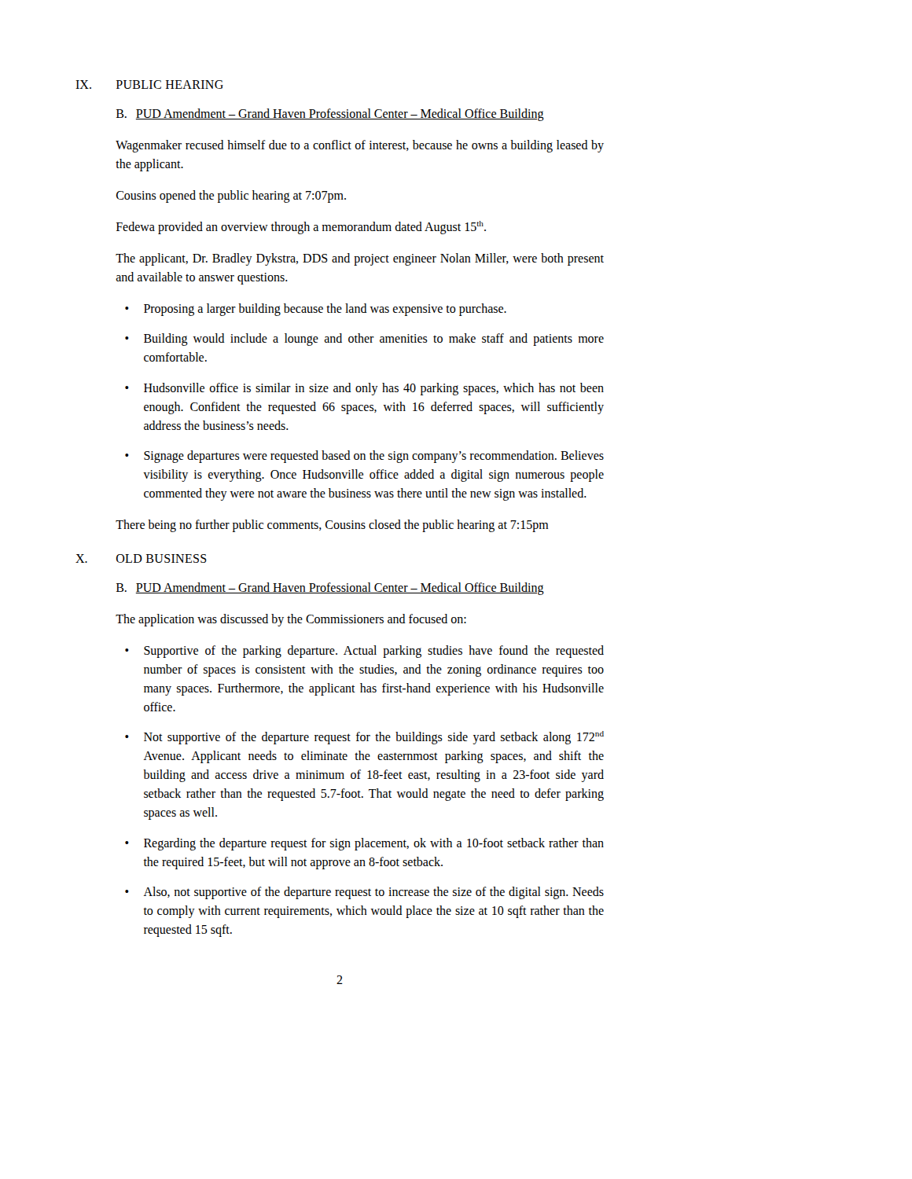IX. PUBLIC HEARING
B. PUD Amendment – Grand Haven Professional Center – Medical Office Building
Wagenmaker recused himself due to a conflict of interest, because he owns a building leased by the applicant.
Cousins opened the public hearing at 7:07pm.
Fedewa provided an overview through a memorandum dated August 15th.
The applicant, Dr. Bradley Dykstra, DDS and project engineer Nolan Miller, were both present and available to answer questions.
Proposing a larger building because the land was expensive to purchase.
Building would include a lounge and other amenities to make staff and patients more comfortable.
Hudsonville office is similar in size and only has 40 parking spaces, which has not been enough. Confident the requested 66 spaces, with 16 deferred spaces, will sufficiently address the business’s needs.
Signage departures were requested based on the sign company’s recommendation. Believes visibility is everything. Once Hudsonville office added a digital sign numerous people commented they were not aware the business was there until the new sign was installed.
There being no further public comments, Cousins closed the public hearing at 7:15pm
X. OLD BUSINESS
B. PUD Amendment – Grand Haven Professional Center – Medical Office Building
The application was discussed by the Commissioners and focused on:
Supportive of the parking departure. Actual parking studies have found the requested number of spaces is consistent with the studies, and the zoning ordinance requires too many spaces. Furthermore, the applicant has first-hand experience with his Hudsonville office.
Not supportive of the departure request for the buildings side yard setback along 172nd Avenue. Applicant needs to eliminate the easternmost parking spaces, and shift the building and access drive a minimum of 18-feet east, resulting in a 23-foot side yard setback rather than the requested 5.7-foot. That would negate the need to defer parking spaces as well.
Regarding the departure request for sign placement, ok with a 10-foot setback rather than the required 15-feet, but will not approve an 8-foot setback.
Also, not supportive of the departure request to increase the size of the digital sign. Needs to comply with current requirements, which would place the size at 10 sqft rather than the requested 15 sqft.
2